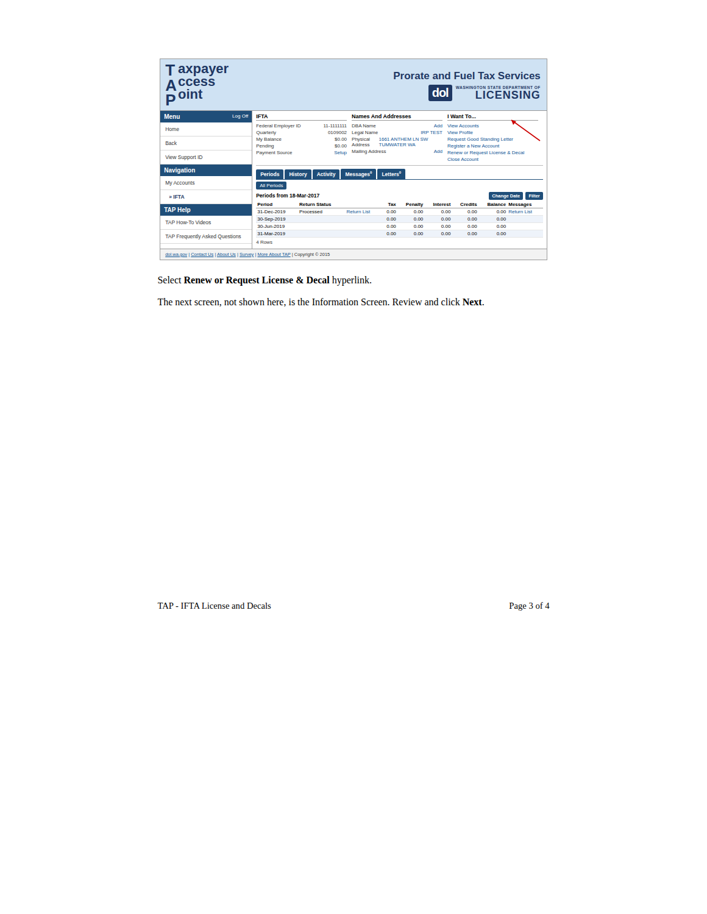T
A
P
axpayer ccess oint
Prorate and Fuel Tax Services
dol
WASHINGTON STATE DEPARTMENT OF
LICENSING
Menu Log Off
Home
Back
View Support ID
Navigation
My Accounts
» IFTA
TAP Help
TAP How-To Videos
TAP Frequently Asked Questions
IFTA
Federal Employer ID 11-1111111
Quarterly 0109002
My Balance$0.00
Pending$0.00
Payment Source Setup
Names And Addresses
DBA Name Add
Legal Name IRP TEST
Physical Address 1661 ANTHEM LN SW TUMWATER WA
Mailing Address Add
I Want To...
View Accounts
View Profile
Request Good Standing Letter
Register a New Account
Renew or Request License & Decal
Close Account
Periods
History
Activity
Messages0
Letters0
All Periods
Periods from 18-Mar-2017
Change Date Filter
| Period | Return Status | | Tax | Penalty | Interest | Credits | Balance | Messages |
| --- | --- | --- | --- | --- | --- | --- | --- | --- |
| 31-Dec-2019 | Processed | Return List | 0.00 | 0.00 | 0.00 | 0.00 | 0.00 | Return List |
| 30-Sep-2019 | | | 0.00 | 0.00 | 0.00 | 0.00 | 0.00 | |
| 30-Jun-2019 | | | 0.00 | 0.00 | 0.00 | 0.00 | 0.00 | |
| 31-Mar-2019 | | | 0.00 | 0.00 | 0.00 | 0.00 | 0.00 | |
4 Rows
dol.wa.gov | Contact Us | About Us | Survey | More About TAP | Copyright © 2015
Select Renew or Request License & Decal hyperlink.
The next screen, not shown here, is the Information Screen. Review and click Next.
TAP - IFTA License and Decals
Page 3 of 4